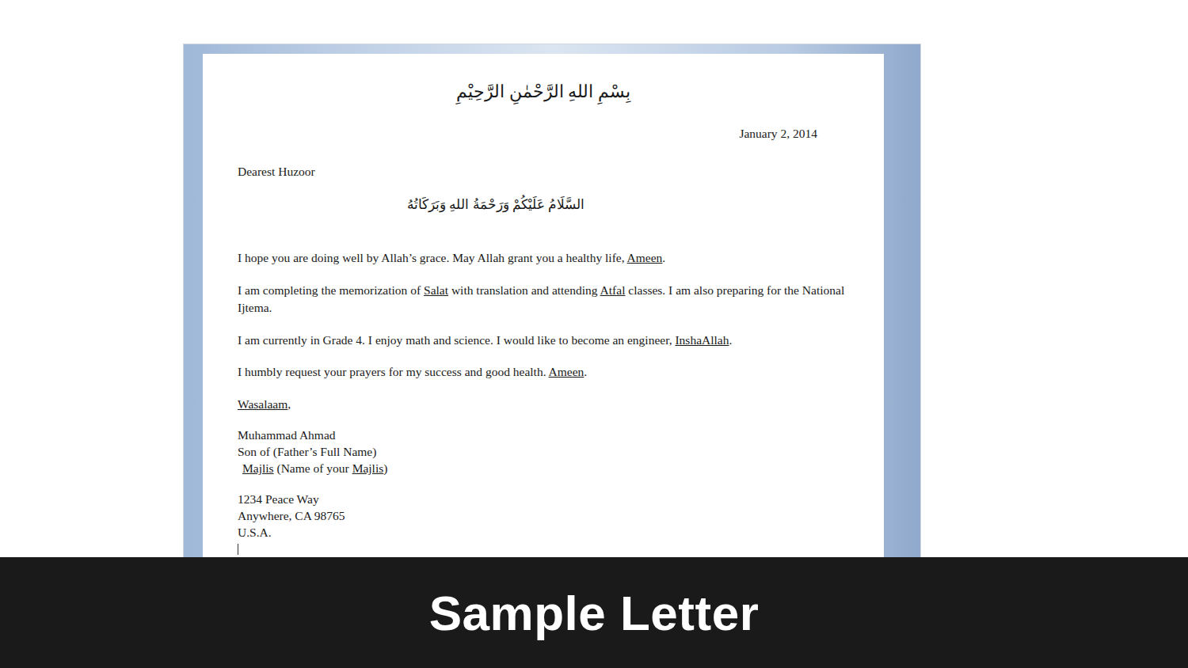بِسْمِ اللهِ الرَّحْمٰنِ الرَّحِيْمِ
January 2, 2014
Dearest Huzoor
السَّلَامُ عَلَيْكُمْ وَرَحْمَةُ اللهِ وَبَرَكَاتُهُ
I hope you are doing well by Allah’s grace. May Allah grant you a healthy life, Ameen.
I am completing the memorization of Salat with translation and attending Atfal classes. I am also preparing for the National Ijtema.
I am currently in Grade 4. I enjoy math and science. I would like to become an engineer, InshaAllah.
I humbly request your prayers for my success and good health. Ameen.
Wasalaam,
Muhammad Ahmad
Son of (Father’s Full Name)
Majlis (Name of your Majlis)
1234 Peace Way
Anywhere, CA 98765
U.S.A.
Sample Letter